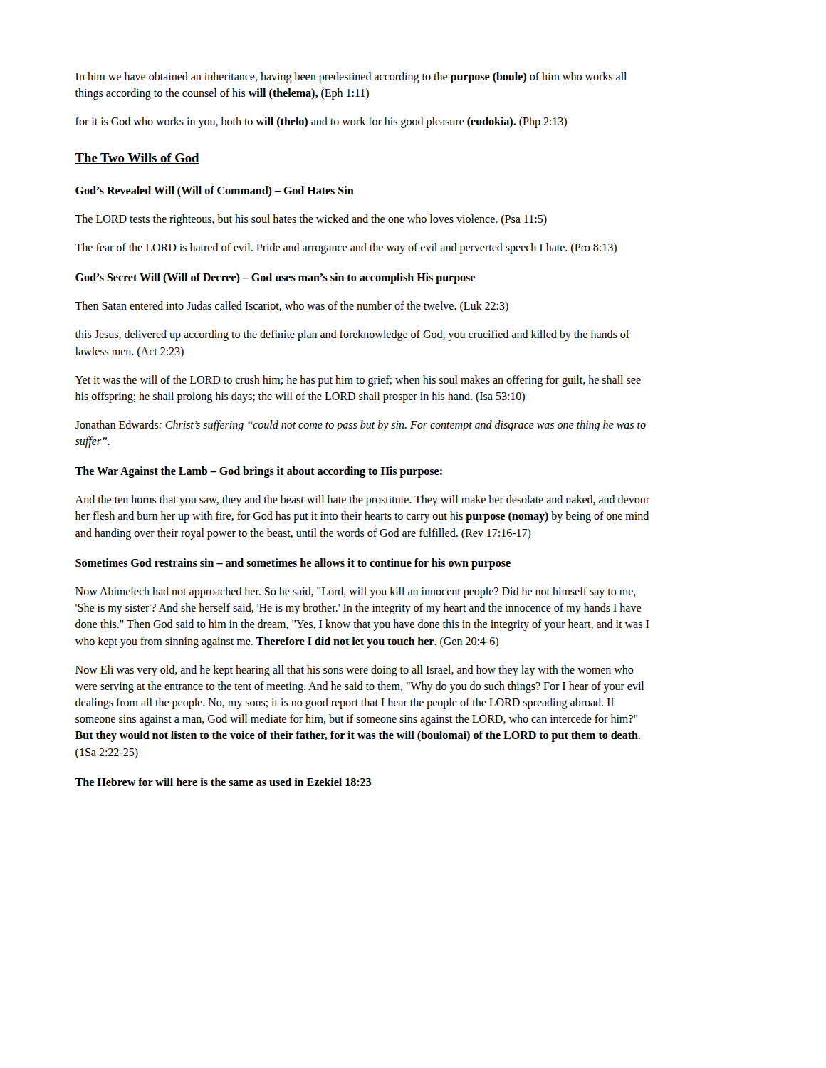In him we have obtained an inheritance, having been predestined according to the purpose (boule) of him who works all things according to the counsel of his will (thelema), (Eph 1:11)
for it is God who works in you, both to will (thelo) and to work for his good pleasure (eudokia). (Php 2:13)
The Two Wills of God
God’s Revealed Will (Will of Command) – God Hates Sin
The LORD tests the righteous, but his soul hates the wicked and the one who loves violence. (Psa 11:5)
The fear of the LORD is hatred of evil. Pride and arrogance and the way of evil and perverted speech I hate. (Pro 8:13)
God’s Secret Will (Will of Decree) – God uses man’s sin to accomplish His purpose
Then Satan entered into Judas called Iscariot, who was of the number of the twelve. (Luk 22:3)
this Jesus, delivered up according to the definite plan and foreknowledge of God, you crucified and killed by the hands of lawless men. (Act 2:23)
Yet it was the will of the LORD to crush him; he has put him to grief; when his soul makes an offering for guilt, he shall see his offspring; he shall prolong his days; the will of the LORD shall prosper in his hand. (Isa 53:10)
Jonathan Edwards: Christ’s suffering “could not come to pass but by sin. For contempt and disgrace was one thing he was to suffer”.
The War Against the Lamb – God brings it about according to His purpose:
And the ten horns that you saw, they and the beast will hate the prostitute. They will make her desolate and naked, and devour her flesh and burn her up with fire, for God has put it into their hearts to carry out his purpose (nomay) by being of one mind and handing over their royal power to the beast, until the words of God are fulfilled. (Rev 17:16-17)
Sometimes God restrains sin – and sometimes he allows it to continue for his own purpose
Now Abimelech had not approached her. So he said, "Lord, will you kill an innocent people? Did he not himself say to me, 'She is my sister'? And she herself said, 'He is my brother.' In the integrity of my heart and the innocence of my hands I have done this." Then God said to him in the dream, "Yes, I know that you have done this in the integrity of your heart, and it was I who kept you from sinning against me. Therefore I did not let you touch her. (Gen 20:4-6)
Now Eli was very old, and he kept hearing all that his sons were doing to all Israel, and how they lay with the women who were serving at the entrance to the tent of meeting. And he said to them, "Why do you do such things? For I hear of your evil dealings from all the people. No, my sons; it is no good report that I hear the people of the LORD spreading abroad. If someone sins against a man, God will mediate for him, but if someone sins against the LORD, who can intercede for him?" But they would not listen to the voice of their father, for it was the will (boulomai) of the LORD to put them to death. (1Sa 2:22-25)
The Hebrew for will here is the same as used in Ezekiel 18:23